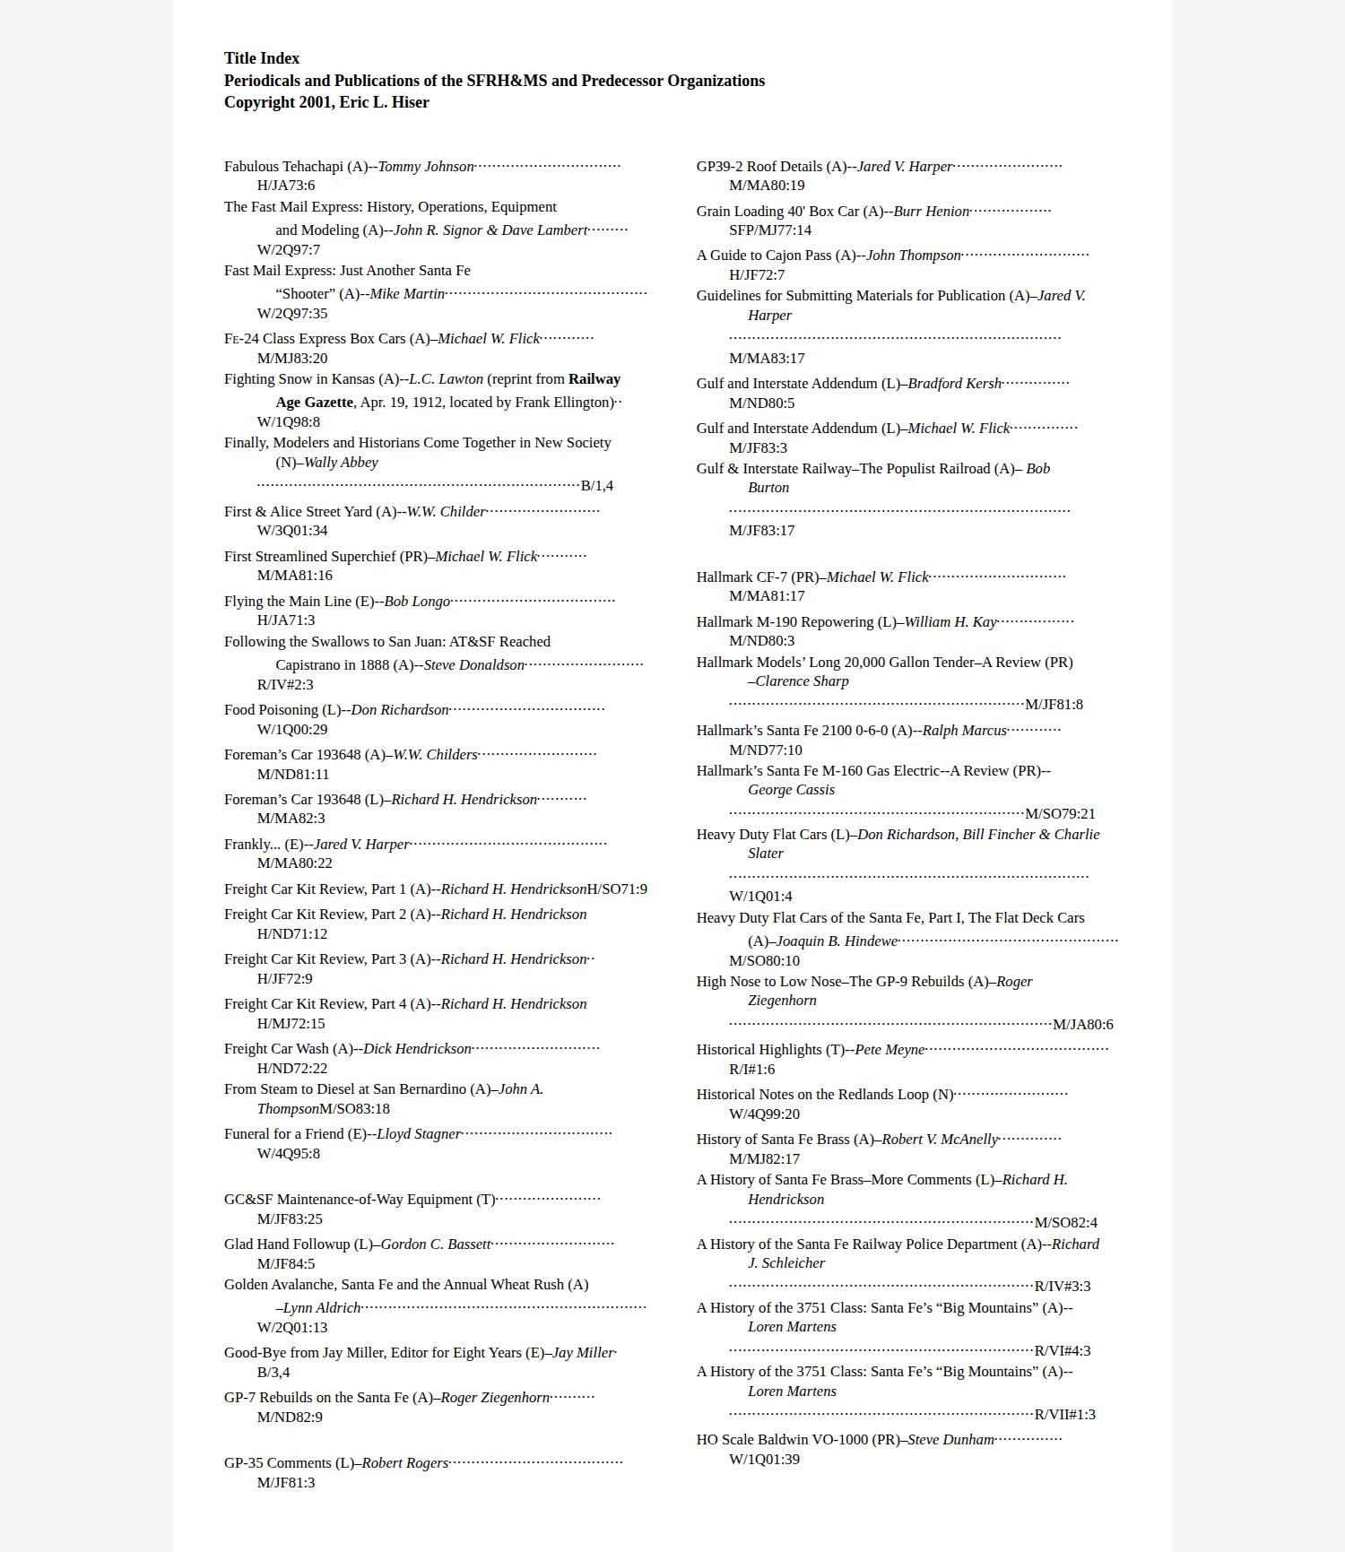Title Index Periodicals and Publications of the SFRH&MS and Predecessor Organizations Copyright 2001, Eric L. Hiser
Fabulous Tehachapi (A)--Tommy Johnson....................................... H/JA73:6
The Fast Mail Express: History, Operations, Equipment
and Modeling (A)--John R. Signor & Dave Lambert................ W/2Q97:7
Fast Mail Express: Just Another Santa Fe
“Shooter” (A)--Mike Martin................................................... W/2Q97:35
Fe-24 Class Express Box Cars (A)–Michael W. Flick................... M/MJ83:20
Fighting Snow in Kansas (A)--L.C. Lawton (reprint from Railway
Age Gazette, Apr. 19, 1912, located by Frank Ellington)......... W/1Q98:8
Finally, Modelers and Historians Come Together in New Society
(N)–Wally Abbey............................................................................. B/1,4
First & Alice Street Yard (A)--W.W. Childer................................ W/3Q01:34
First Streamlined Superchief (PR)–Michael W. Flick.................. M/MA81:16
Flying the Main Line (E)--Bob Longo........................................... H/JA71:3
Following the Swallows to San Juan: AT&SF Reached
Capistrano in 1888 (A)--Steve Donaldson................................. R/IV#2:3
Food Poisoning (L)--Don Richardson......................................... W/1Q00:29
Foreman’s Car 193648 (A)–W.W. Childers................................. M/ND81:11
Foreman’s Car 193648 (L)–Richard H. Hendrickson.................. M/MA82:3
Frankly... (E)--Jared V. Harper.................................................. M/MA80:22
Freight Car Kit Review, Part 1 (A)--Richard H. Hendrickson....... H/SO71:9
Freight Car Kit Review, Part 2 (A)--Richard H. Hendrickson..... H/ND71:12
Freight Car Kit Review, Part 3 (A)--Richard H. Hendrickson......... H/JF72:9
Freight Car Kit Review, Part 4 (A)--Richard H. Hendrickson..... H/MJ72:15
Freight Car Wash (A)--Dick Hendrickson................................... H/ND72:22
From Steam to Diesel at San Bernardino (A)–John A. Thompson M/SO83:18
Funeral for a Friend (E)--Lloyd Stagner........................................ W/4Q95:8
GC&SF Maintenance-of-Way Equipment (T).............................. M/JF83:25
Glad Hand Followup (L)–Gordon C. Bassett.................................. M/JF84:5
Golden Avalanche, Santa Fe and the Annual Wheat Rush (A)
–Lynn Aldrich..................................................................... W/2Q01:13
Good-Bye from Jay Miller, Editor for Eight Years (E)–Jay Miller........ B/3,4
GP-7 Rebuilds on the Santa Fe (A)–Roger Ziegenhorn................. M/ND82:9
GP-35 Comments (L)–Robert Rogers............................................. M/JF81:3
GP39-2 Roof Details (A)--Jared V. Harper............................... M/MA80:19
Grain Loading 40' Box Car (A)--Burr Henion......................... SFP/MJ77:14
A Guide to Cajon Pass (A)--John Thompson................................... H/JF72:7
Guidelines for Submitting Materials for Publication (A)–Jared V.
Harper............................................................................... M/MA83:17
Gulf and Interstate Addendum (L)–Bradford Kersh...................... M/ND80:5
Gulf and Interstate Addendum (L)–Michael W. Flick...................... M/JF83:3
Gulf & Interstate Railway–The Populist Railroad (A)– Bob
Burton................................................................................. M/JF83:17
Hallmark CF-7 (PR)–Michael W. Flick..................................... M/MA81:17
Hallmark M-190 Repowering (L)–William H. Kay........................ M/ND80:3
Hallmark Models’ Long 20,000 Gallon Tender–A Review (PR)
–Clarence Sharp....................................................................... M/JF81:8
Hallmark’s Santa Fe 2100 0-6-0 (A)--Ralph Marcus................... M/ND77:10
Hallmark’s Santa Fe M-160 Gas Electric--A Review (PR)--
George Cassis....................................................................... M/SO79:21
Heavy Duty Flat Cars (L)–Don Richardson, Bill Fincher & Charlie
Slater..................................................................................... W/1Q01:4
Heavy Duty Flat Cars of the Santa Fe, Part I, The Flat Deck Cars
(A)–Joaquin B. Hindewe....................................................... M/SO80:10
High Nose to Low Nose–The GP-9 Rebuilds (A)–Roger
Ziegenhorn............................................................................. M/JA80:6
Historical Highlights (T)--Pete Meyne............................................... R/I#1:6
Historical Notes on the Redlands Loop (N)................................ W/4Q99:20
History of Santa Fe Brass (A)–Robert V. McAnelly..................... M/MJ82:17
A History of Santa Fe Brass–More Comments (L)–Richard H.
Hendrickson......................................................................... M/SO82:4
A History of the Santa Fe Railway Police Department (A)--Richard
J. Schleicher......................................................................... R/IV#3:3
A History of the 3751 Class: Santa Fe’s “Big Mountains” (A)--
Loren Martens......................................................................... R/VI#4:3
A History of the 3751 Class: Santa Fe’s “Big Mountains” (A)--
Loren Martens......................................................................... R/VII#1:3
HO Scale Baldwin VO-1000 (PR)–Steve Dunham...................... W/1Q01:39